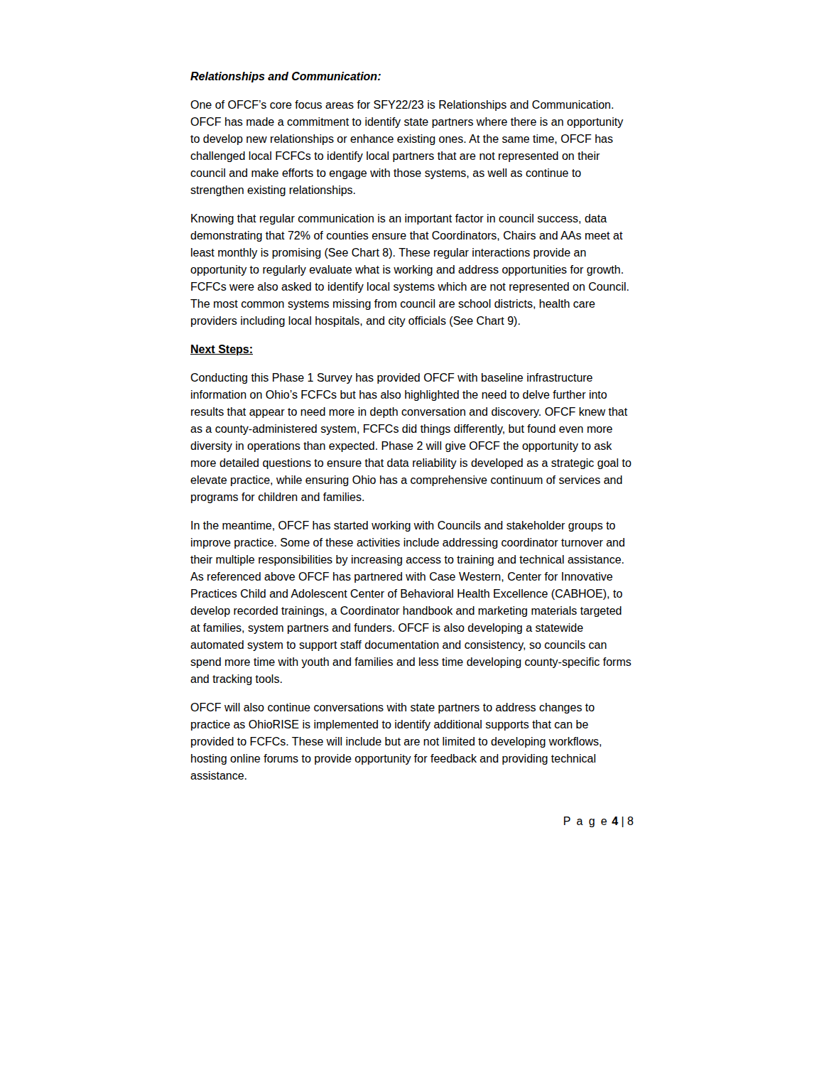Relationships and Communication:
One of OFCF’s core focus areas for SFY22/23 is Relationships and Communication. OFCF has made a commitment to identify state partners where there is an opportunity to develop new relationships or enhance existing ones. At the same time, OFCF has challenged local FCFCs to identify local partners that are not represented on their council and make efforts to engage with those systems, as well as continue to strengthen existing relationships.
Knowing that regular communication is an important factor in council success, data demonstrating that 72% of counties ensure that Coordinators, Chairs and AAs meet at least monthly is promising (See Chart 8). These regular interactions provide an opportunity to regularly evaluate what is working and address opportunities for growth. FCFCs were also asked to identify local systems which are not represented on Council. The most common systems missing from council are school districts, health care providers including local hospitals, and city officials (See Chart 9).
Next Steps:
Conducting this Phase 1 Survey has provided OFCF with baseline infrastructure information on Ohio’s FCFCs but has also highlighted the need to delve further into results that appear to need more in depth conversation and discovery. OFCF knew that as a county-administered system, FCFCs did things differently, but found even more diversity in operations than expected. Phase 2 will give OFCF the opportunity to ask more detailed questions to ensure that data reliability is developed as a strategic goal to elevate practice, while ensuring Ohio has a comprehensive continuum of services and programs for children and families.
In the meantime, OFCF has started working with Councils and stakeholder groups to improve practice. Some of these activities include addressing coordinator turnover and their multiple responsibilities by increasing access to training and technical assistance. As referenced above OFCF has partnered with Case Western, Center for Innovative Practices Child and Adolescent Center of Behavioral Health Excellence (CABHOE), to develop recorded trainings, a Coordinator handbook and marketing materials targeted at families, system partners and funders. OFCF is also developing a statewide automated system to support staff documentation and consistency, so councils can spend more time with youth and families and less time developing county-specific forms and tracking tools.
OFCF will also continue conversations with state partners to address changes to practice as OhioRISE is implemented to identify additional supports that can be provided to FCFCs. These will include but are not limited to developing workflows, hosting online forums to provide opportunity for feedback and providing technical assistance.
P a g e 4 | 8